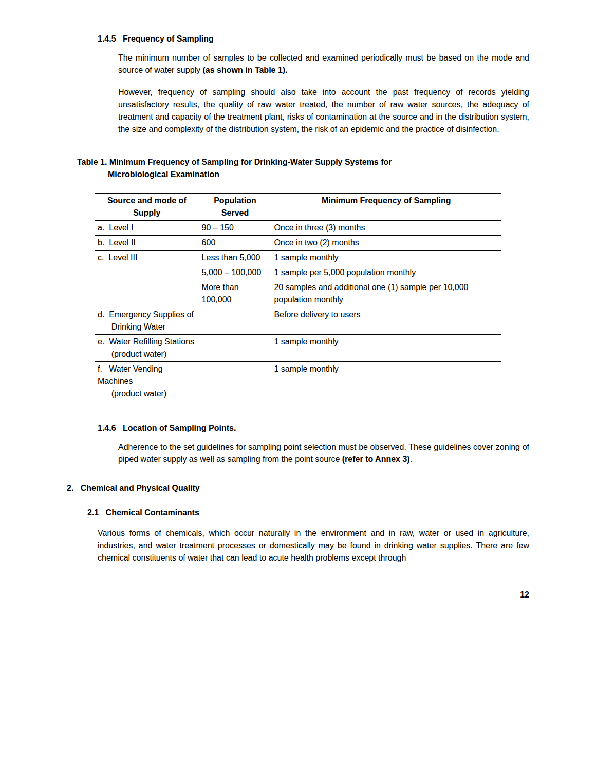1.4.5 Frequency of Sampling
The minimum number of samples to be collected and examined periodically must be based on the mode and source of water supply (as shown in Table 1).
However, frequency of sampling should also take into account the past frequency of records yielding unsatisfactory results, the quality of raw water treated, the number of raw water sources, the adequacy of treatment and capacity of the treatment plant, risks of contamination at the source and in the distribution system, the size and complexity of the distribution system, the risk of an epidemic and the practice of disinfection.
Table 1. Minimum Frequency of Sampling for Drinking-Water Supply Systems for Microbiological Examination
| Source and mode of Supply | Population Served | Minimum Frequency of Sampling |
| --- | --- | --- |
| a. Level I | 90 – 150 | Once in three (3) months |
| b. Level II | 600 | Once in two (2) months |
| c. Level III | Less than 5,000 | 1 sample monthly |
| | 5,000 – 100,000 | 1 sample per 5,000 population monthly |
| | More than 100,000 | 20 samples and additional one (1) sample per 10,000 population monthly |
| d. Emergency Supplies of Drinking Water | | Before delivery to users |
| e. Water Refilling Stations (product water) | | 1 sample monthly |
| f. Water Vending Machines (product water) | | 1 sample monthly |
1.4.6 Location of Sampling Points.
Adherence to the set guidelines for sampling point selection must be observed. These guidelines cover zoning of piped water supply as well as sampling from the point source (refer to Annex 3).
2. Chemical and Physical Quality
2.1 Chemical Contaminants
Various forms of chemicals, which occur naturally in the environment and in raw, water or used in agriculture, industries, and water treatment processes or domestically may be found in drinking water supplies. There are few chemical constituents of water that can lead to acute health problems except through
12